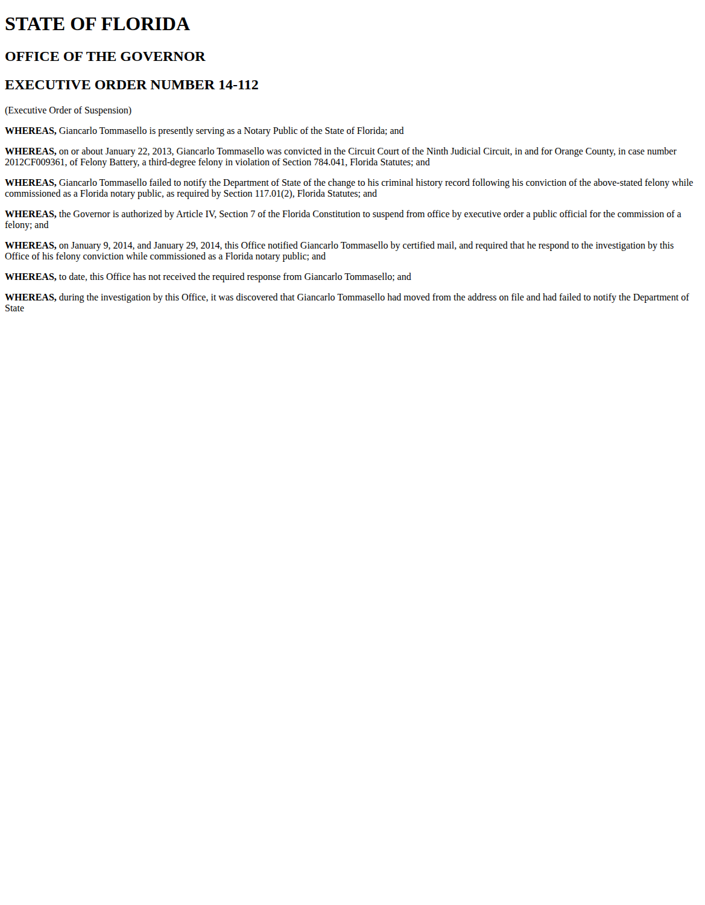STATE OF FLORIDA
OFFICE OF THE GOVERNOR
EXECUTIVE ORDER NUMBER 14-112
(Executive Order of Suspension)
WHEREAS, Giancarlo Tommasello is presently serving as a Notary Public of the State of Florida; and
WHEREAS, on or about January 22, 2013, Giancarlo Tommasello was convicted in the Circuit Court of the Ninth Judicial Circuit, in and for Orange County, in case number 2012CF009361, of Felony Battery, a third-degree felony in violation of Section 784.041, Florida Statutes; and
WHEREAS, Giancarlo Tommasello failed to notify the Department of State of the change to his criminal history record following his conviction of the above-stated felony while commissioned as a Florida notary public, as required by Section 117.01(2), Florida Statutes; and
WHEREAS, the Governor is authorized by Article IV, Section 7 of the Florida Constitution to suspend from office by executive order a public official for the commission of a felony; and
WHEREAS, on January 9, 2014, and January 29, 2014, this Office notified Giancarlo Tommasello by certified mail, and required that he respond to the investigation by this Office of his felony conviction while commissioned as a Florida notary public; and
WHEREAS, to date, this Office has not received the required response from Giancarlo Tommasello; and
WHEREAS, during the investigation by this Office, it was discovered that Giancarlo Tommasello had moved from the address on file and had failed to notify the Department of State